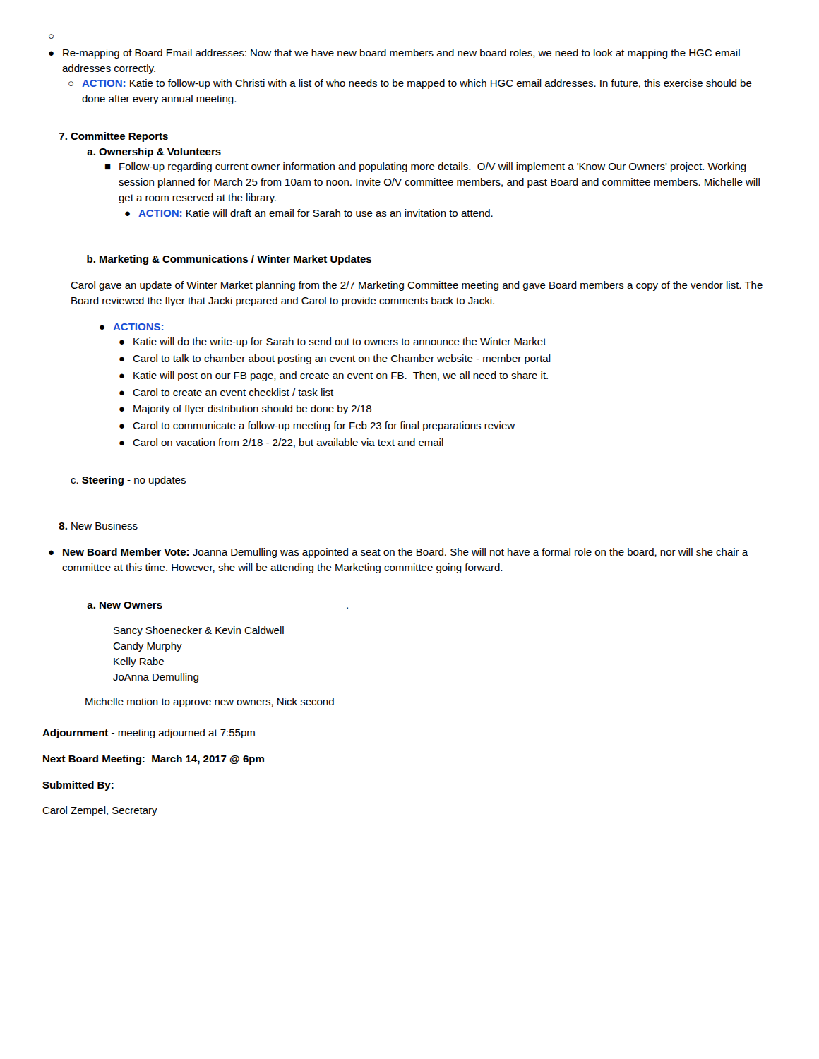Re-mapping of Board Email addresses: Now that we have new board members and new board roles, we need to look at mapping the HGC email addresses correctly.
ACTION: Katie to follow-up with Christi with a list of who needs to be mapped to which HGC email addresses. In future, this exercise should be done after every annual meeting.
Committee Reports
Ownership & Volunteers
Follow-up regarding current owner information and populating more details. O/V will implement a 'Know Our Owners' project. Working session planned for March 25 from 10am to noon. Invite O/V committee members, and past Board and committee members. Michelle will get a room reserved at the library.
ACTION: Katie will draft an email for Sarah to use as an invitation to attend.
Marketing & Communications / Winter Market Updates
Carol gave an update of Winter Market planning from the 2/7 Marketing Committee meeting and gave Board members a copy of the vendor list. The Board reviewed the flyer that Jacki prepared and Carol to provide comments back to Jacki.
ACTIONS:
Katie will do the write-up for Sarah to send out to owners to announce the Winter Market
Carol to talk to chamber about posting an event on the Chamber website - member portal
Katie will post on our FB page, and create an event on FB. Then, we all need to share it.
Carol to create an event checklist / task list
Majority of flyer distribution should be done by 2/18
Carol to communicate a follow-up meeting for Feb 23 for final preparations review
Carol on vacation from 2/18 - 2/22, but available via text and email
c. Steering - no updates
New Business
New Board Member Vote: Joanna Demulling was appointed a seat on the Board. She will not have a formal role on the board, nor will she chair a committee at this time. However, she will be attending the Marketing committee going forward.
New Owners.
Sancy Shoenecker & Kevin Caldwell
Candy Murphy
Kelly Rabe
JoAnna Demulling
Michelle motion to approve new owners, Nick second
Adjournment - meeting adjourned at 7:55pm
Next Board Meeting: March 14, 2017 @ 6pm
Submitted By:
Carol Zempel, Secretary